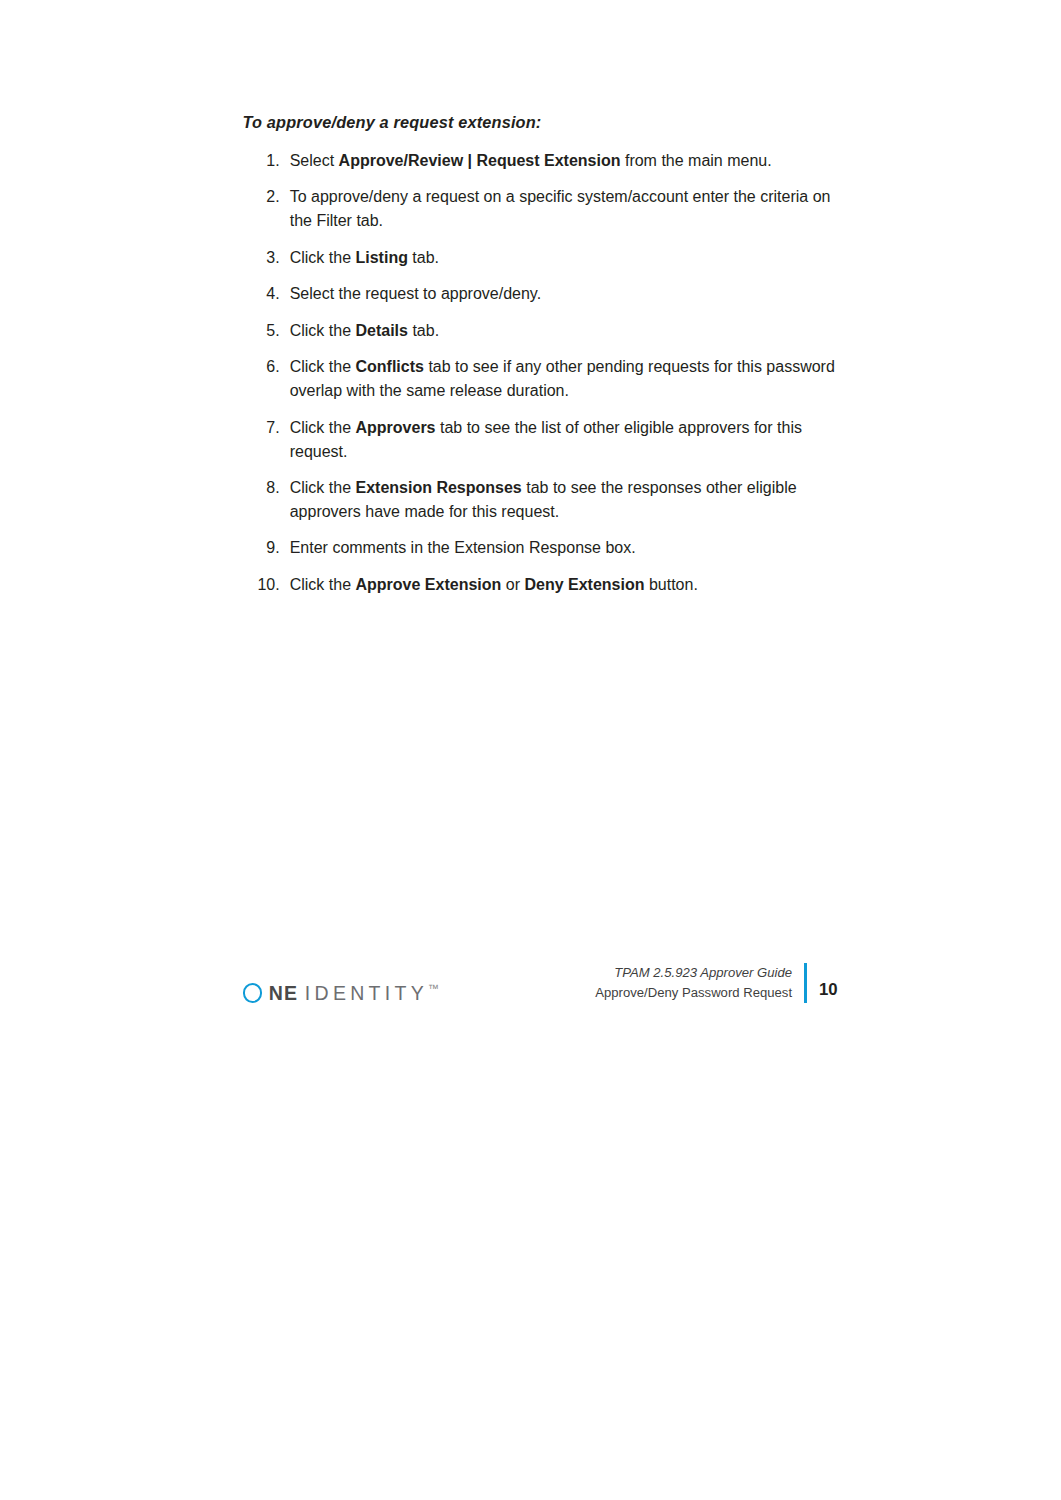To approve/deny a request extension:
Select Approve/Review | Request Extension from the main menu.
To approve/deny a request on a specific system/account enter the criteria on the Filter tab.
Click the Listing tab.
Select the request to approve/deny.
Click the Details tab.
Click the Conflicts tab to see if any other pending requests for this password overlap with the same release duration.
Click the Approvers tab to see the list of other eligible approvers for this request.
Click the Extension Responses tab to see the responses other eligible approvers have made for this request.
Enter comments in the Extension Response box.
Click the Approve Extension or Deny Extension button.
NE IDENTITY™
TPAM 2.5.923 Approver Guide
Approve/Deny Password Request
10